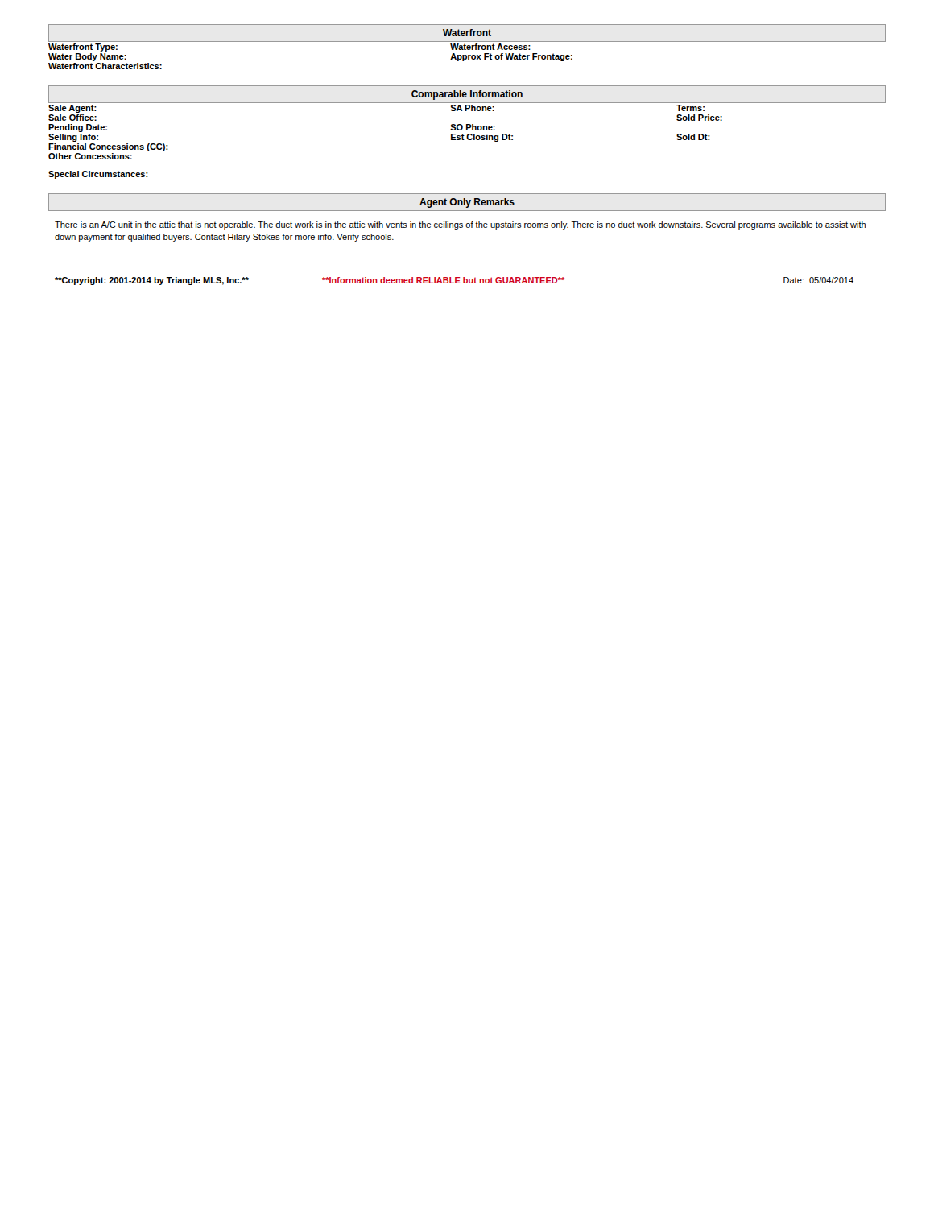Waterfront
| Waterfront Type: | Waterfront Access: | |
| Water Body Name: | Approx Ft of Water Frontage: | |
| Waterfront Characteristics: | | |
Comparable Information
| Sale Agent: | SA Phone: | Terms: |
| Sale Office: | | Sold Price: |
| Pending Date: | SO Phone: | |
| Selling Info: | Est Closing Dt: | Sold Dt: |
| Financial Concessions (CC): | | |
| Other Concessions: | | |
| Special Circumstances: | | |
Agent Only Remarks
There is an A/C unit in the attic that is not operable. The duct work is in the attic with vents in the ceilings of the upstairs rooms only. There is no duct work downstairs. Several programs available to assist with down payment for qualified buyers. Contact Hilary Stokes for more info. Verify schools.
**Copyright: 2001-2014 by Triangle MLS, Inc.**
**Information deemed RELIABLE but not GUARANTEED**
Date: 05/04/2014